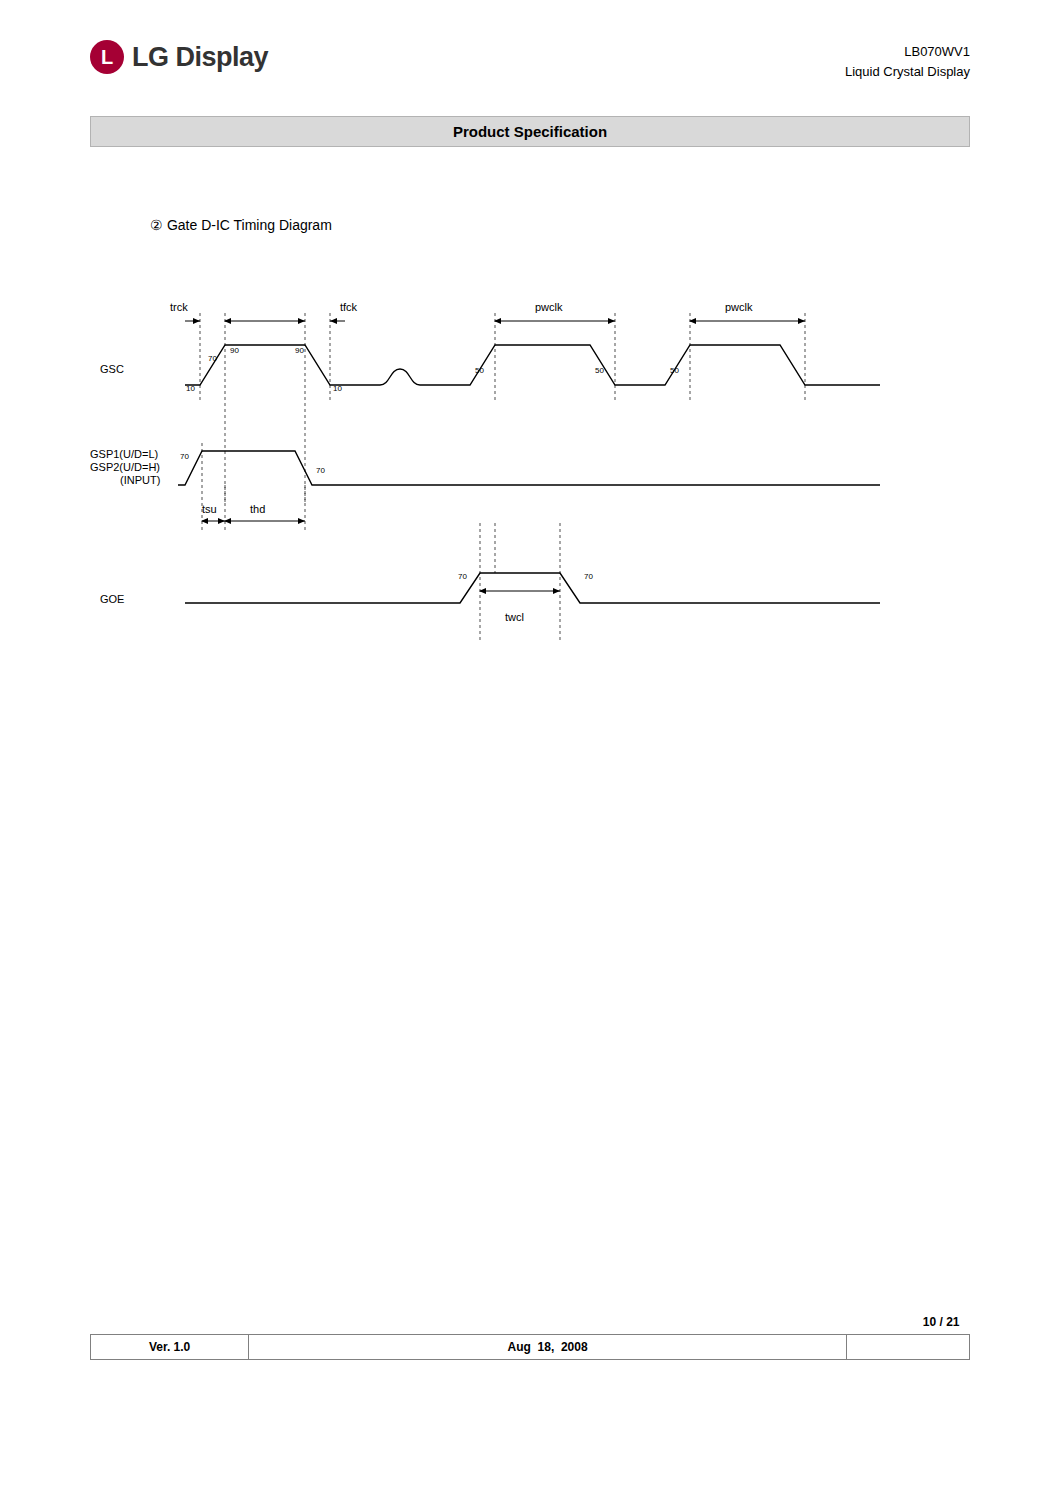L
LG Display
LB070WV1
Liquid Crystal Display
Product Specification
② Gate D-IC Timing Diagram
GSC 10 70 90 90 10 50 50 50 trck tfck pwclk pwclk GSP1(U/D=L) GSP2(U/D=H) (INPUT) 70 70 tsu thd GOE 70 70 twcl
| 10 / 21 |
| Ver. 1.0 | Aug 18, 2008 | |